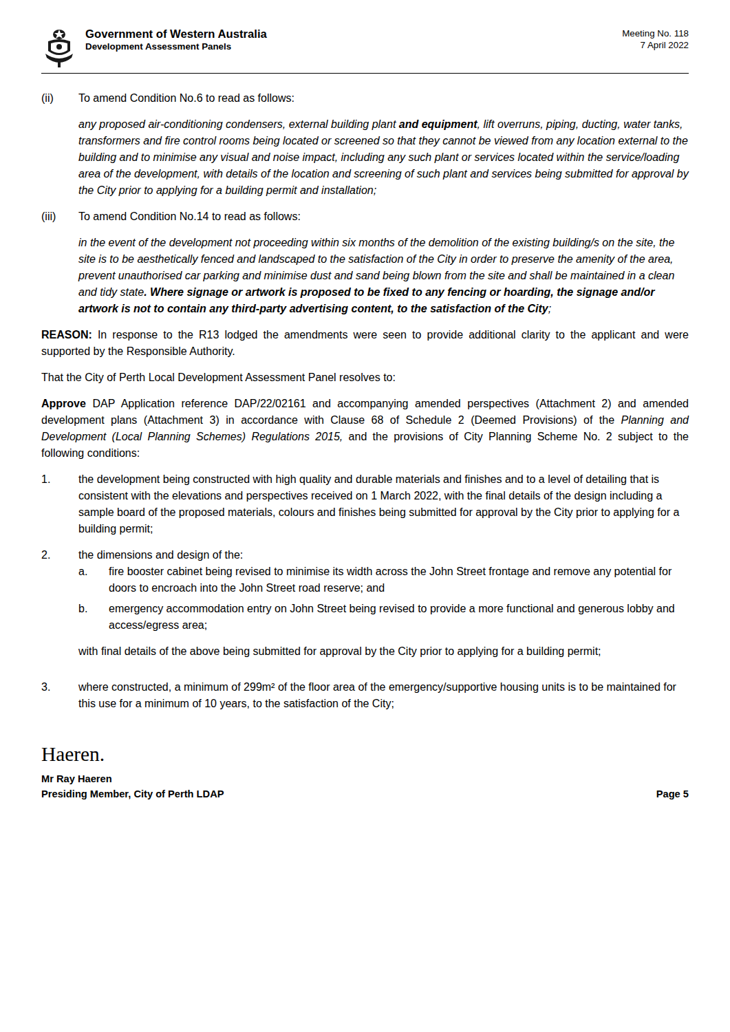Government of Western Australia
Development Assessment Panels
Meeting No. 118
7 April 2022
(ii)
To amend Condition No.6 to read as follows:
any proposed air-conditioning condensers, external building plant and equipment, lift overruns, piping, ducting, water tanks, transformers and fire control rooms being located or screened so that they cannot be viewed from any location external to the building and to minimise any visual and noise impact, including any such plant or services located within the service/loading area of the development, with details of the location and screening of such plant and services being submitted for approval by the City prior to applying for a building permit and installation;
(iii)
To amend Condition No.14 to read as follows:
in the event of the development not proceeding within six months of the demolition of the existing building/s on the site, the site is to be aesthetically fenced and landscaped to the satisfaction of the City in order to preserve the amenity of the area, prevent unauthorised car parking and minimise dust and sand being blown from the site and shall be maintained in a clean and tidy state. Where signage or artwork is proposed to be fixed to any fencing or hoarding, the signage and/or artwork is not to contain any third-party advertising content, to the satisfaction of the City;
REASON: In response to the R13 lodged the amendments were seen to provide additional clarity to the applicant and were supported by the Responsible Authority.
That the City of Perth Local Development Assessment Panel resolves to:
Approve DAP Application reference DAP/22/02161 and accompanying amended perspectives (Attachment 2) and amended development plans (Attachment 3) in accordance with Clause 68 of Schedule 2 (Deemed Provisions) of the Planning and Development (Local Planning Schemes) Regulations 2015, and the provisions of City Planning Scheme No. 2 subject to the following conditions:
1.
the development being constructed with high quality and durable materials and finishes and to a level of detailing that is consistent with the elevations and perspectives received on 1 March 2022, with the final details of the design including a sample board of the proposed materials, colours and finishes being submitted for approval by the City prior to applying for a building permit;
2.
the dimensions and design of the:
a.
fire booster cabinet being revised to minimise its width across the John Street frontage and remove any potential for doors to encroach into the John Street road reserve; and
b.
emergency accommodation entry on John Street being revised to provide a more functional and generous lobby and access/egress area;
with final details of the above being submitted for approval by the City prior to applying for a building permit;
3.
where constructed, a minimum of 299m² of the floor area of the emergency/supportive housing units is to be maintained for this use for a minimum of 10 years, to the satisfaction of the City;
Haeren.
Mr Ray Haeren
Presiding Member, City of Perth LDAP Page 5